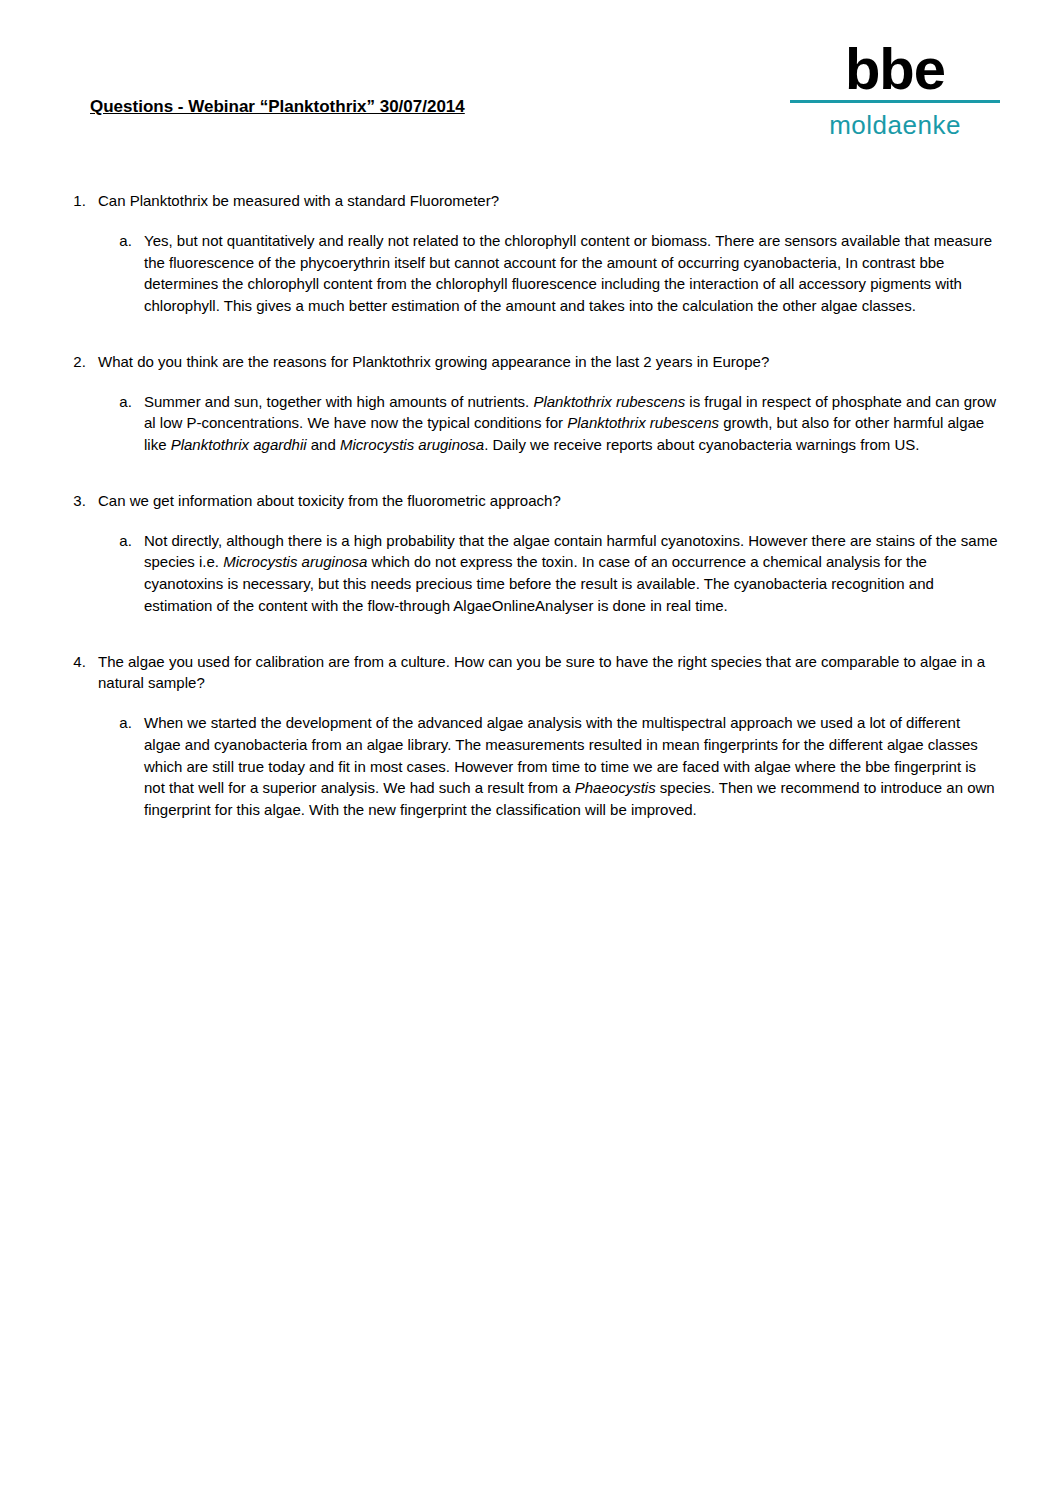Questions - Webinar “Planktothrix” 30/07/2014
bbe moldaenke
Can Planktothrix be measured with a standard Fluorometer?
Yes, but not quantitatively and really not related to the chlorophyll content or biomass. There are sensors available that measure the fluorescence of the phycoerythrin itself but cannot account for the amount of occurring cyanobacteria, In contrast bbe determines the chlorophyll content from the chlorophyll fluorescence including the interaction of all accessory pigments with chlorophyll. This gives a much better estimation of the amount and takes into the calculation the other algae classes.
What do you think are the reasons for Planktothrix growing appearance in the last 2 years in Europe?
Summer and sun, together with high amounts of nutrients. Planktothrix rubescens is frugal in respect of phosphate and can grow al low P-concentrations. We have now the typical conditions for Planktothrix rubescens growth, but also for other harmful algae like Planktothrix agardhii and Microcystis aruginosa. Daily we receive reports about cyanobacteria warnings from US.
Can we get information about toxicity from the fluorometric approach?
Not directly, although there is a high probability that the algae contain harmful cyanotoxins. However there are stains of the same species i.e. Microcystis aruginosa which do not express the toxin. In case of an occurrence a chemical analysis for the cyanotoxins is necessary, but this needs precious time before the result is available. The cyanobacteria recognition and estimation of the content with the flow-through AlgaeOnlineAnalyser is done in real time.
The algae you used for calibration are from a culture. How can you be sure to have the right species that are comparable to algae in a natural sample?
When we started the development of the advanced algae analysis with the multispectral approach we used a lot of different algae and cyanobacteria from an algae library. The measurements resulted in mean fingerprints for the different algae classes which are still true today and fit in most cases. However from time to time we are faced with algae where the bbe fingerprint is not that well for a superior analysis. We had such a result from a Phaeocystis species. Then we recommend to introduce an own fingerprint for this algae. With the new fingerprint the classification will be improved.